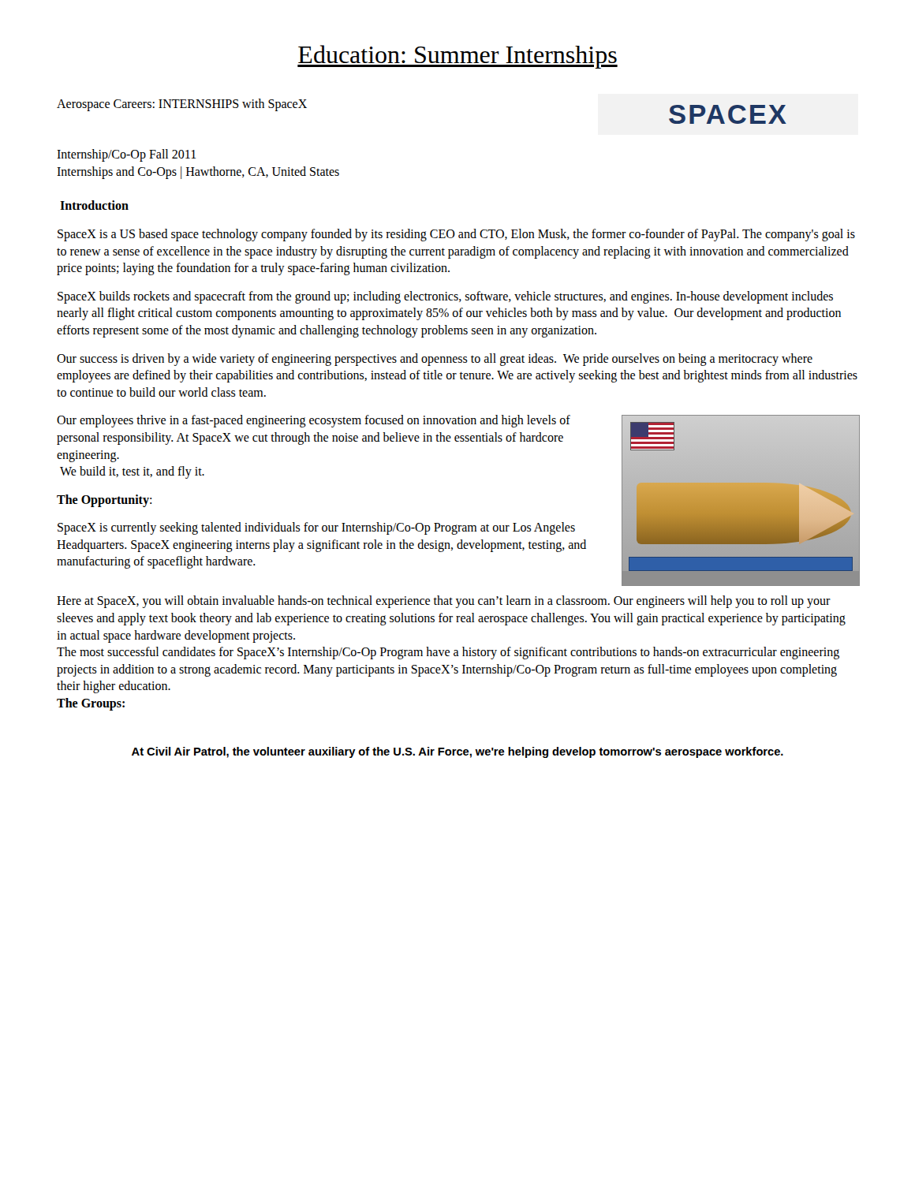Education: Summer Internships
Aerospace Careers: INTERNSHIPS with SpaceX
SPACEX
Internship/Co-Op Fall 2011
Internships and Co-Ops | Hawthorne, CA, United States
Introduction
SpaceX is a US based space technology company founded by its residing CEO and CTO, Elon Musk, the former co-founder of PayPal. The company's goal is to renew a sense of excellence in the space industry by disrupting the current paradigm of complacency and replacing it with innovation and commercialized price points; laying the foundation for a truly space-faring human civilization.
SpaceX builds rockets and spacecraft from the ground up; including electronics, software, vehicle structures, and engines. In-house development includes nearly all flight critical custom components amounting to approximately 85% of our vehicles both by mass and by value. Our development and production efforts represent some of the most dynamic and challenging technology problems seen in any organization.
Our success is driven by a wide variety of engineering perspectives and openness to all great ideas. We pride ourselves on being a meritocracy where employees are defined by their capabilities and contributions, instead of title or tenure. We are actively seeking the best and brightest minds from all industries to continue to build our world class team.
Our employees thrive in a fast-paced engineering ecosystem focused on innovation and high levels of personal responsibility. At SpaceX we cut through the noise and believe in the essentials of hardcore engineering.
We build it, test it, and fly it.
The Opportunity:
SpaceX is currently seeking talented individuals for our Internship/Co-Op Program at our Los Angeles Headquarters. SpaceX engineering interns play a significant role in the design, development, testing, and manufacturing of spaceflight hardware.
Here at SpaceX, you will obtain invaluable hands-on technical experience that you can’t learn in a classroom. Our engineers will help you to roll up your sleeves and apply text book theory and lab experience to creating solutions for real aerospace challenges. You will gain practical experience by participating in actual space hardware development projects.
The most successful candidates for SpaceX’s Internship/Co-Op Program have a history of significant contributions to hands-on extracurricular engineering projects in addition to a strong academic record. Many participants in SpaceX’s Internship/Co-Op Program return as full-time employees upon completing their higher education.
The Groups:
At Civil Air Patrol, the volunteer auxiliary of the U.S. Air Force, we're helping develop tomorrow's aerospace workforce.